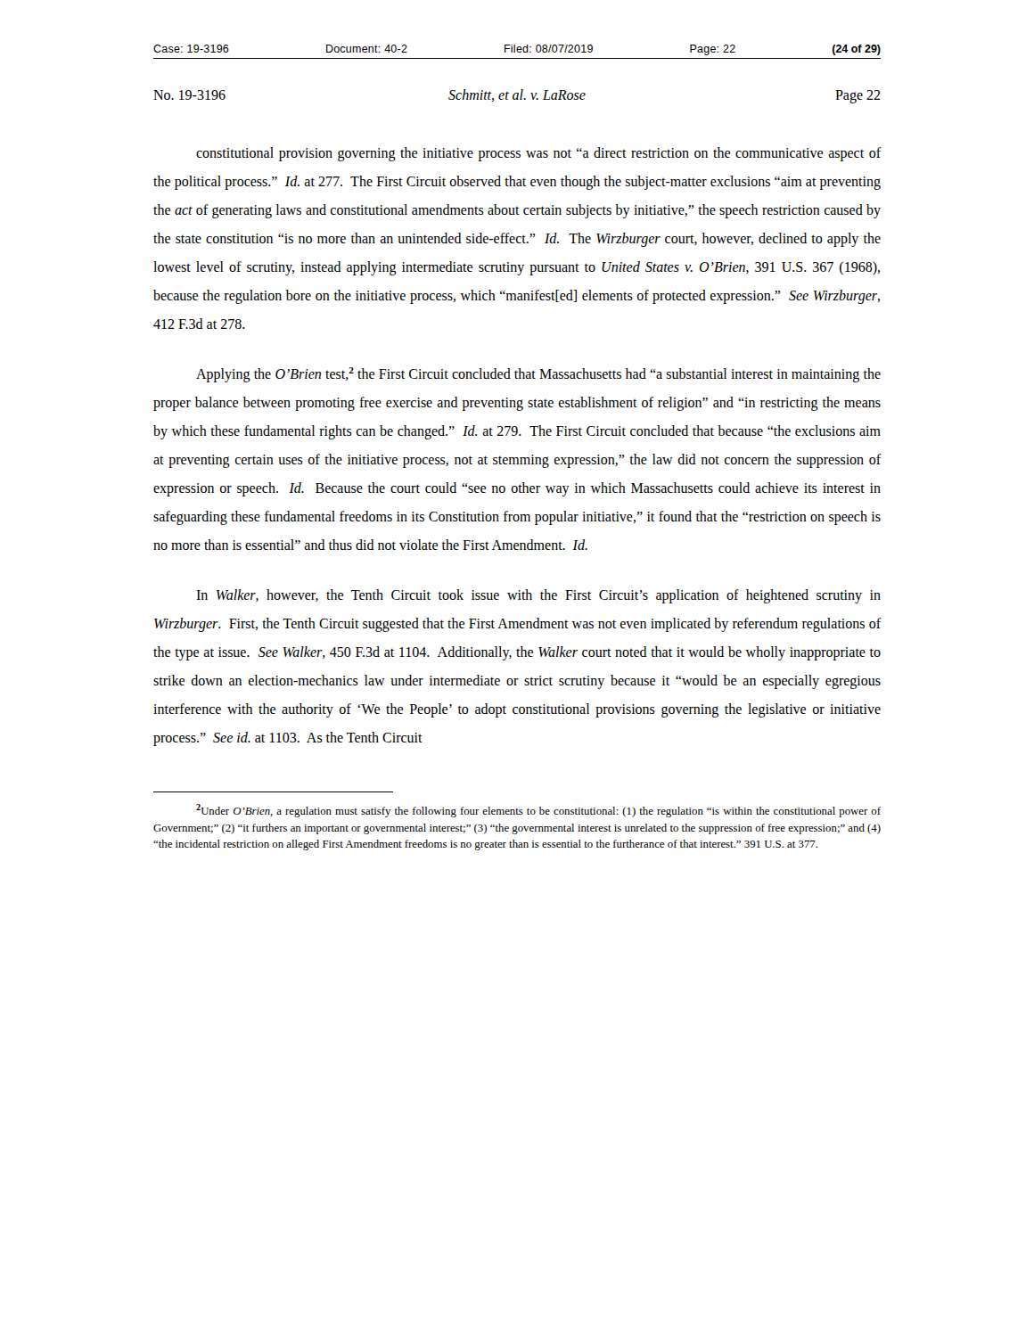Case: 19-3196 Document: 40-2 Filed: 08/07/2019 Page: 22 (24 of 29)
No. 19-3196 Schmitt, et al. v. LaRose Page 22
constitutional provision governing the initiative process was not “a direct restriction on the communicative aspect of the political process.” Id. at 277. The First Circuit observed that even though the subject-matter exclusions “aim at preventing the act of generating laws and constitutional amendments about certain subjects by initiative,” the speech restriction caused by the state constitution “is no more than an unintended side-effect.” Id. The Wirzburger court, however, declined to apply the lowest level of scrutiny, instead applying intermediate scrutiny pursuant to United States v. O’Brien, 391 U.S. 367 (1968), because the regulation bore on the initiative process, which “manifest[ed] elements of protected expression.” See Wirzburger, 412 F.3d at 278.
Applying the O’Brien test,2 the First Circuit concluded that Massachusetts had “a substantial interest in maintaining the proper balance between promoting free exercise and preventing state establishment of religion” and “in restricting the means by which these fundamental rights can be changed.” Id. at 279. The First Circuit concluded that because “the exclusions aim at preventing certain uses of the initiative process, not at stemming expression,” the law did not concern the suppression of expression or speech. Id. Because the court could “see no other way in which Massachusetts could achieve its interest in safeguarding these fundamental freedoms in its Constitution from popular initiative,” it found that the “restriction on speech is no more than is essential” and thus did not violate the First Amendment. Id.
In Walker, however, the Tenth Circuit took issue with the First Circuit’s application of heightened scrutiny in Wirzburger. First, the Tenth Circuit suggested that the First Amendment was not even implicated by referendum regulations of the type at issue. See Walker, 450 F.3d at 1104. Additionally, the Walker court noted that it would be wholly inappropriate to strike down an election-mechanics law under intermediate or strict scrutiny because it “would be an especially egregious interference with the authority of ‘We the People’ to adopt constitutional provisions governing the legislative or initiative process.” See id. at 1103. As the Tenth Circuit
2 Under O’Brien, a regulation must satisfy the following four elements to be constitutional: (1) the regulation “is within the constitutional power of Government;” (2) “it furthers an important or governmental interest;” (3) “the governmental interest is unrelated to the suppression of free expression;” and (4) “the incidental restriction on alleged First Amendment freedoms is no greater than is essential to the furtherance of that interest.” 391 U.S. at 377.